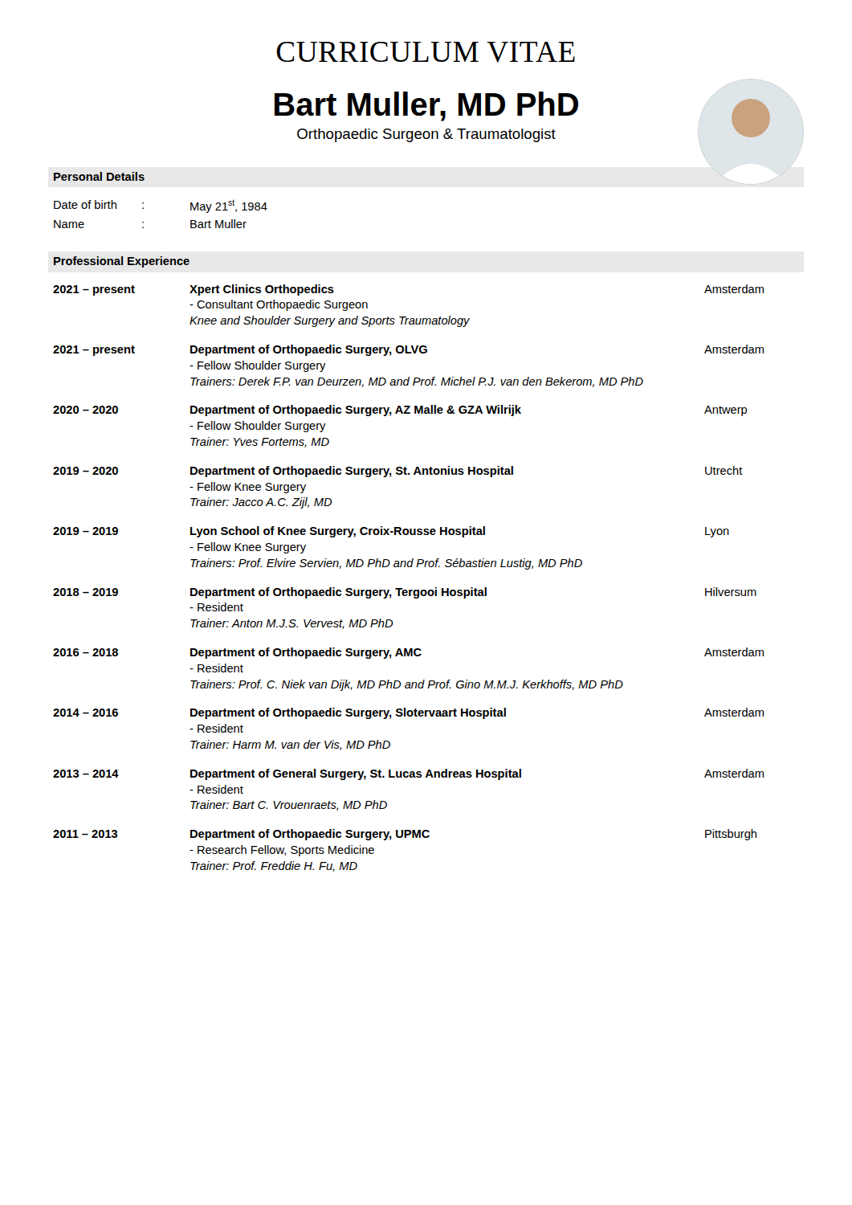CURRICULUM VITAE
Bart Muller, MD PhD
Orthopaedic Surgeon & Traumatologist
Personal Details
| Date of birth | : | May 21 st , 1984 |
| Name | : | Bart Muller |
Professional Experience
| 2021 – present | Xpert Clinics Orthopedics - Consultant Orthopaedic Surgeon Knee and Shoulder Surgery and Sports Traumatology | Amsterdam |
| 2021 – present | Department of Orthopaedic Surgery, OLVG - Fellow Shoulder Surgery Trainers: Derek F.P. van Deurzen, MD and Prof. Michel P.J. van den Bekerom, MD PhD | Amsterdam |
| 2020 – 2020 | Department of Orthopaedic Surgery, AZ Malle & GZA Wilrijk - Fellow Shoulder Surgery Trainer: Yves Fortems, MD | Antwerp |
| 2019 – 2020 | Department of Orthopaedic Surgery, St. Antonius Hospital - Fellow Knee Surgery Trainer: Jacco A.C. Zijl, MD | Utrecht |
| 2019 – 2019 | Lyon School of Knee Surgery, Croix-Rousse Hospital - Fellow Knee Surgery Trainers: Prof. Elvire Servien, MD PhD and Prof. Sébastien Lustig, MD PhD | Lyon |
| 2018 – 2019 | Department of Orthopaedic Surgery, Tergooi Hospital - Resident Trainer: Anton M.J.S. Vervest, MD PhD | Hilversum |
| 2016 – 2018 | Department of Orthopaedic Surgery, AMC - Resident Trainers: Prof. C. Niek van Dijk, MD PhD and Prof. Gino M.M.J. Kerkhoffs, MD PhD | Amsterdam |
| 2014 – 2016 | Department of Orthopaedic Surgery, Slotervaart Hospital - Resident Trainer: Harm M. van der Vis, MD PhD | Amsterdam |
| 2013 – 2014 | Department of General Surgery, St. Lucas Andreas Hospital - Resident Trainer: Bart C. Vrouenraets, MD PhD | Amsterdam |
| 2011 – 2013 | Department of Orthopaedic Surgery, UPMC - Research Fellow, Sports Medicine Trainer: Prof. Freddie H. Fu, MD | Pittsburgh |